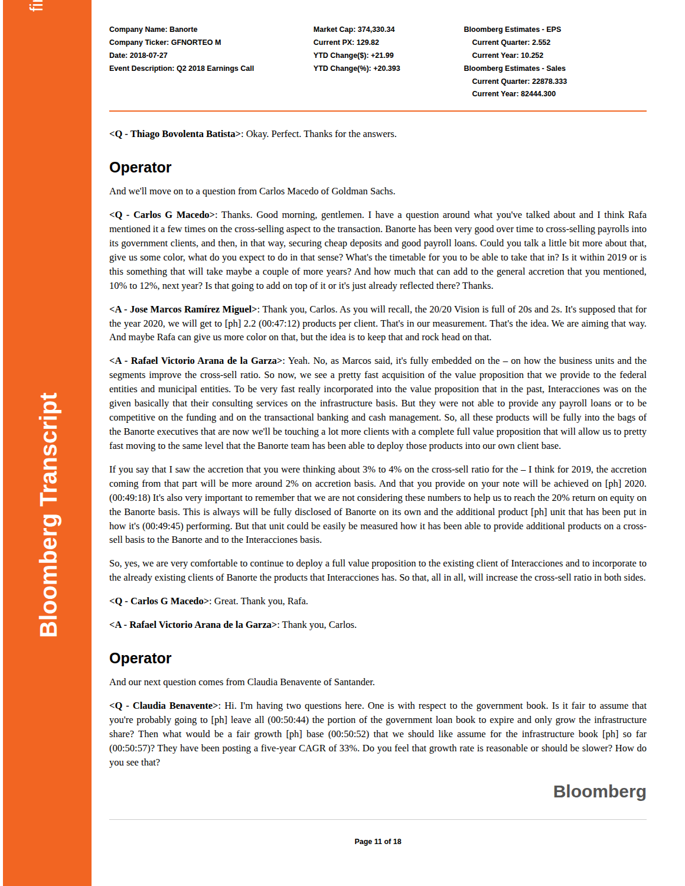final
Bloomberg Transcript
Company Name: Banorte
Company Ticker: GFNORTEO M
Date: 2018-07-27
Event Description: Q2 2018 Earnings Call
Market Cap: 374,330.34
Current PX: 129.82
YTD Change($): +21.99
YTD Change(%): +20.393
Bloomberg Estimates - EPS
Current Quarter: 2.552
Current Year: 10.252
Bloomberg Estimates - Sales
Current Quarter: 22878.333
Current Year: 82444.300
<Q - Thiago Bovolenta Batista>: Okay. Perfect. Thanks for the answers.
Operator
And we'll move on to a question from Carlos Macedo of Goldman Sachs.
<Q - Carlos G Macedo>: Thanks. Good morning, gentlemen. I have a question around what you've talked about and I think Rafa mentioned it a few times on the cross-selling aspect to the transaction. Banorte has been very good over time to cross-selling payrolls into its government clients, and then, in that way, securing cheap deposits and good payroll loans. Could you talk a little bit more about that, give us some color, what do you expect to do in that sense? What's the timetable for you to be able to take that in? Is it within 2019 or is this something that will take maybe a couple of more years? And how much that can add to the general accretion that you mentioned, 10% to 12%, next year? Is that going to add on top of it or it's just already reflected there? Thanks.
<A - Jose Marcos Ramírez Miguel>: Thank you, Carlos. As you will recall, the 20/20 Vision is full of 20s and 2s. It's supposed that for the year 2020, we will get to [ph] 2.2 (00:47:12) products per client. That's in our measurement. That's the idea. We are aiming that way. And maybe Rafa can give us more color on that, but the idea is to keep that and rock head on that.
<A - Rafael Victorio Arana de la Garza>: Yeah. No, as Marcos said, it's fully embedded on the – on how the business units and the segments improve the cross-sell ratio. So now, we see a pretty fast acquisition of the value proposition that we provide to the federal entities and municipal entities. To be very fast really incorporated into the value proposition that in the past, Interacciones was on the given basically that their consulting services on the infrastructure basis. But they were not able to provide any payroll loans or to be competitive on the funding and on the transactional banking and cash management. So, all these products will be fully into the bags of the Banorte executives that are now we'll be touching a lot more clients with a complete full value proposition that will allow us to pretty fast moving to the same level that the Banorte team has been able to deploy those products into our own client base.
If you say that I saw the accretion that you were thinking about 3% to 4% on the cross-sell ratio for the – I think for 2019, the accretion coming from that part will be more around 2% on accretion basis. And that you provide on your note will be achieved on [ph] 2020. (00:49:18) It's also very important to remember that we are not considering these numbers to help us to reach the 20% return on equity on the Banorte basis. This is always will be fully disclosed of Banorte on its own and the additional product [ph] unit that has been put in how it's (00:49:45) performing. But that unit could be easily be measured how it has been able to provide additional products on a cross-sell basis to the Banorte and to the Interacciones basis.
So, yes, we are very comfortable to continue to deploy a full value proposition to the existing client of Interacciones and to incorporate to the already existing clients of Banorte the products that Interacciones has. So that, all in all, will increase the cross-sell ratio in both sides.
<Q - Carlos G Macedo>: Great. Thank you, Rafa.
<A - Rafael Victorio Arana de la Garza>: Thank you, Carlos.
Operator
And our next question comes from Claudia Benavente of Santander.
<Q - Claudia Benavente>: Hi. I'm having two questions here. One is with respect to the government book. Is it fair to assume that you're probably going to [ph] leave all (00:50:44) the portion of the government loan book to expire and only grow the infrastructure share? Then what would be a fair growth [ph] base (00:50:52) that we should like assume for the infrastructure book [ph] so far (00:50:57)? They have been posting a five-year CAGR of 33%. Do you feel that growth rate is reasonable or should be slower? How do you see that?
Bloomberg
Page 11 of 18